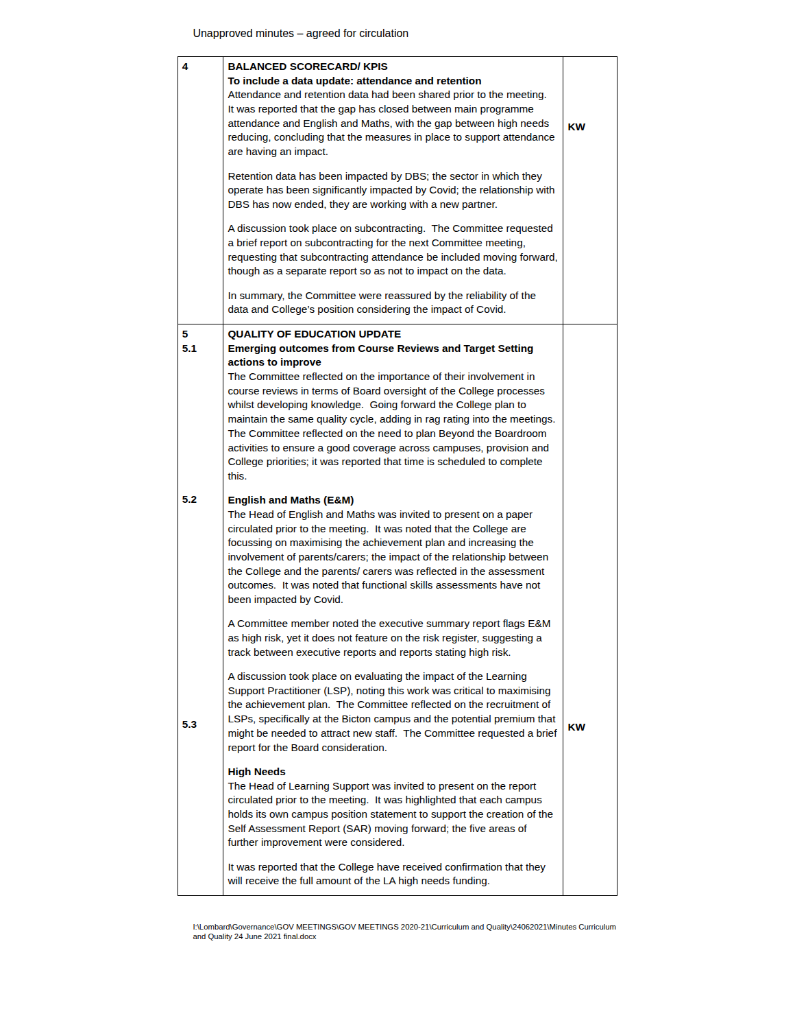Unapproved minutes – agreed for circulation
| 4 | BALANCED SCORECARD/ KPIS To include a data update: attendance and retention Attendance and retention data had been shared prior to the meeting. It was reported that the gap has closed between main programme attendance and English and Maths, with the gap between high needs reducing, concluding that the measures in place to support attendance are having an impact. Retention data has been impacted by DBS; the sector in which they operate has been significantly impacted by Covid; the relationship with DBS has now ended, they are working with a new partner. A discussion took place on subcontracting. The Committee requested a brief report on subcontracting for the next Committee meeting, requesting that subcontracting attendance be included moving forward, though as a separate report so as not to impact on the data. In summary, the Committee were reassured by the reliability of the data and College’s position considering the impact of Covid. | KW |
| 5 5.1 5.2 5.3 | QUALITY OF EDUCATION UPDATE Emerging outcomes from Course Reviews and Target Setting actions to improve The Committee reflected on the importance of their involvement in course reviews in terms of Board oversight of the College processes whilst developing knowledge. Going forward the College plan to maintain the same quality cycle, adding in rag rating into the meetings. The Committee reflected on the need to plan Beyond the Boardroom activities to ensure a good coverage across campuses, provision and College priorities; it was reported that time is scheduled to complete this. English and Maths (E&M) The Head of English and Maths was invited to present on a paper circulated prior to the meeting. It was noted that the College are focussing on maximising the achievement plan and increasing the involvement of parents/carers; the impact of the relationship between the College and the parents/ carers was reflected in the assessment outcomes. It was noted that functional skills assessments have not been impacted by Covid. A Committee member noted the executive summary report flags E&M as high risk, yet it does not feature on the risk register, suggesting a track between executive reports and reports stating high risk. A discussion took place on evaluating the impact of the Learning Support Practitioner (LSP), noting this work was critical to maximising the achievement plan. The Committee reflected on the recruitment of LSPs, specifically at the Bicton campus and the potential premium that might be needed to attract new staff. The Committee requested a brief report for the Board consideration. High Needs The Head of Learning Support was invited to present on the report circulated prior to the meeting. It was highlighted that each campus holds its own campus position statement to support the creation of the Self Assessment Report (SAR) moving forward; the five areas of further improvement were considered. It was reported that the College have received confirmation that they will receive the full amount of the LA high needs funding. | KW |
I:\Lombard\Governance\GOV MEETINGS\GOV MEETINGS 2020-21\Curriculum and Quality\24062021\Minutes Curriculum and Quality 24 June 2021 final.docx